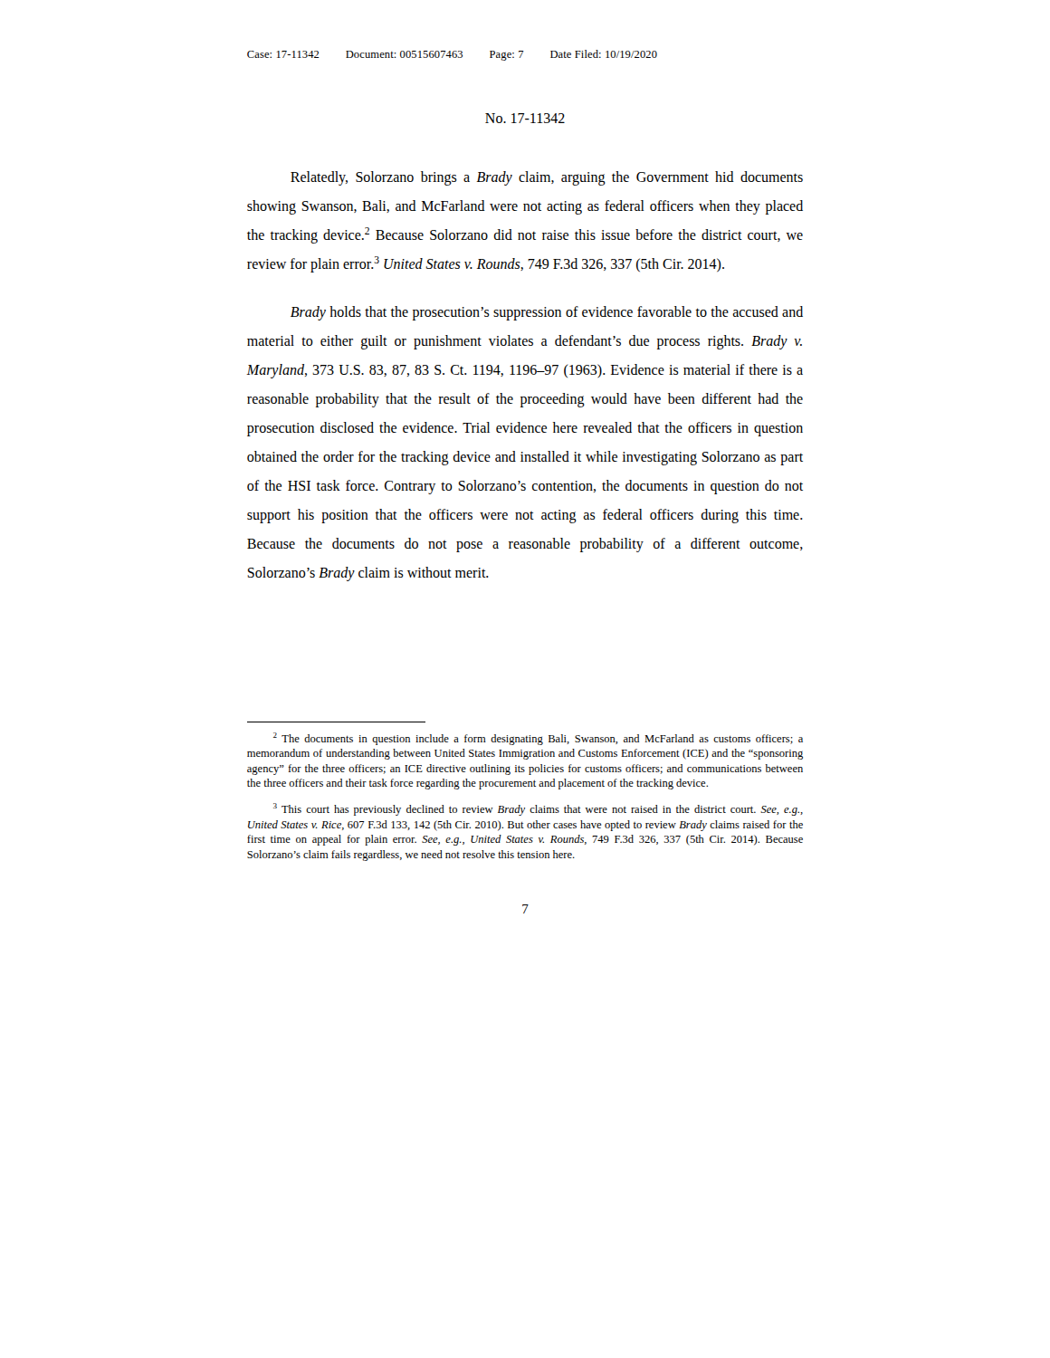Case: 17-11342 Document: 00515607463 Page: 7 Date Filed: 10/19/2020
No. 17-11342
Relatedly, Solorzano brings a Brady claim, arguing the Government hid documents showing Swanson, Bali, and McFarland were not acting as federal officers when they placed the tracking device.2 Because Solorzano did not raise this issue before the district court, we review for plain error.3 United States v. Rounds, 749 F.3d 326, 337 (5th Cir. 2014).
Brady holds that the prosecution’s suppression of evidence favorable to the accused and material to either guilt or punishment violates a defendant’s due process rights. Brady v. Maryland, 373 U.S. 83, 87, 83 S. Ct. 1194, 1196–97 (1963). Evidence is material if there is a reasonable probability that the result of the proceeding would have been different had the prosecution disclosed the evidence. Trial evidence here revealed that the officers in question obtained the order for the tracking device and installed it while investigating Solorzano as part of the HSI task force. Contrary to Solorzano’s contention, the documents in question do not support his position that the officers were not acting as federal officers during this time. Because the documents do not pose a reasonable probability of a different outcome, Solorzano’s Brady claim is without merit.
2 The documents in question include a form designating Bali, Swanson, and McFarland as customs officers; a memorandum of understanding between United States Immigration and Customs Enforcement (ICE) and the “sponsoring agency” for the three officers; an ICE directive outlining its policies for customs officers; and communications between the three officers and their task force regarding the procurement and placement of the tracking device.
3 This court has previously declined to review Brady claims that were not raised in the district court. See, e.g., United States v. Rice, 607 F.3d 133, 142 (5th Cir. 2010). But other cases have opted to review Brady claims raised for the first time on appeal for plain error. See, e.g., United States v. Rounds, 749 F.3d 326, 337 (5th Cir. 2014). Because Solorzano’s claim fails regardless, we need not resolve this tension here.
7